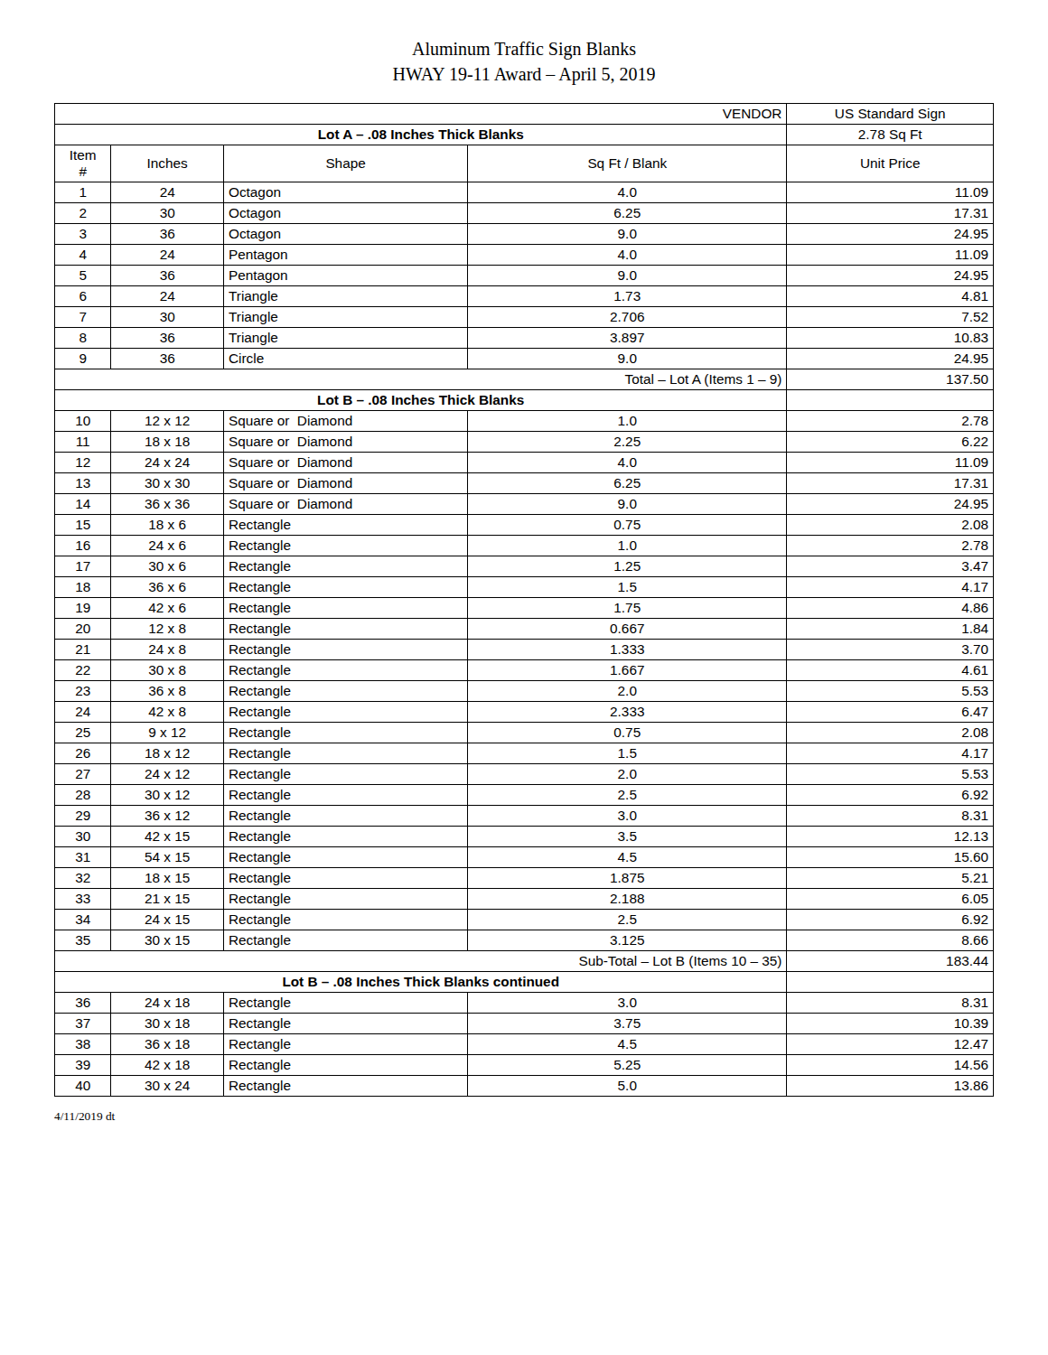Aluminum Traffic Sign Blanks
HWAY 19-11 Award – April 5, 2019
| VENDOR | US Standard Sign |
| Lot A – .08 Inches Thick Blanks | 2.78 Sq Ft |
| Item # | Inches | Shape | Sq Ft / Blank | Unit Price |
| 1 | 24 | Octagon | 4.0 | 11.09 |
| 2 | 30 | Octagon | 6.25 | 17.31 |
| 3 | 36 | Octagon | 9.0 | 24.95 |
| 4 | 24 | Pentagon | 4.0 | 11.09 |
| 5 | 36 | Pentagon | 9.0 | 24.95 |
| 6 | 24 | Triangle | 1.73 | 4.81 |
| 7 | 30 | Triangle | 2.706 | 7.52 |
| 8 | 36 | Triangle | 3.897 | 10.83 |
| 9 | 36 | Circle | 9.0 | 24.95 |
| Total – Lot A (Items 1 – 9) | 137.50 |
| Lot B – .08 Inches Thick Blanks | |
| 10 | 12 x 12 | Square or Diamond | 1.0 | 2.78 |
| 11 | 18 x 18 | Square or Diamond | 2.25 | 6.22 |
| 12 | 24 x 24 | Square or Diamond | 4.0 | 11.09 |
| 13 | 30 x 30 | Square or Diamond | 6.25 | 17.31 |
| 14 | 36 x 36 | Square or Diamond | 9.0 | 24.95 |
| 15 | 18 x 6 | Rectangle | 0.75 | 2.08 |
| 16 | 24 x 6 | Rectangle | 1.0 | 2.78 |
| 17 | 30 x 6 | Rectangle | 1.25 | 3.47 |
| 18 | 36 x 6 | Rectangle | 1.5 | 4.17 |
| 19 | 42 x 6 | Rectangle | 1.75 | 4.86 |
| 20 | 12 x 8 | Rectangle | 0.667 | 1.84 |
| 21 | 24 x 8 | Rectangle | 1.333 | 3.70 |
| 22 | 30 x 8 | Rectangle | 1.667 | 4.61 |
| 23 | 36 x 8 | Rectangle | 2.0 | 5.53 |
| 24 | 42 x 8 | Rectangle | 2.333 | 6.47 |
| 25 | 9 x 12 | Rectangle | 0.75 | 2.08 |
| 26 | 18 x 12 | Rectangle | 1.5 | 4.17 |
| 27 | 24 x 12 | Rectangle | 2.0 | 5.53 |
| 28 | 30 x 12 | Rectangle | 2.5 | 6.92 |
| 29 | 36 x 12 | Rectangle | 3.0 | 8.31 |
| 30 | 42 x 15 | Rectangle | 3.5 | 12.13 |
| 31 | 54 x 15 | Rectangle | 4.5 | 15.60 |
| 32 | 18 x 15 | Rectangle | 1.875 | 5.21 |
| 33 | 21 x 15 | Rectangle | 2.188 | 6.05 |
| 34 | 24 x 15 | Rectangle | 2.5 | 6.92 |
| 35 | 30 x 15 | Rectangle | 3.125 | 8.66 |
| Sub-Total – Lot B (Items 10 – 35) | 183.44 |
| Lot B – .08 Inches Thick Blanks continued | |
| 36 | 24 x 18 | Rectangle | 3.0 | 8.31 |
| 37 | 30 x 18 | Rectangle | 3.75 | 10.39 |
| 38 | 36 x 18 | Rectangle | 4.5 | 12.47 |
| 39 | 42 x 18 | Rectangle | 5.25 | 14.56 |
| 40 | 30 x 24 | Rectangle | 5.0 | 13.86 |
4/11/2019 dt